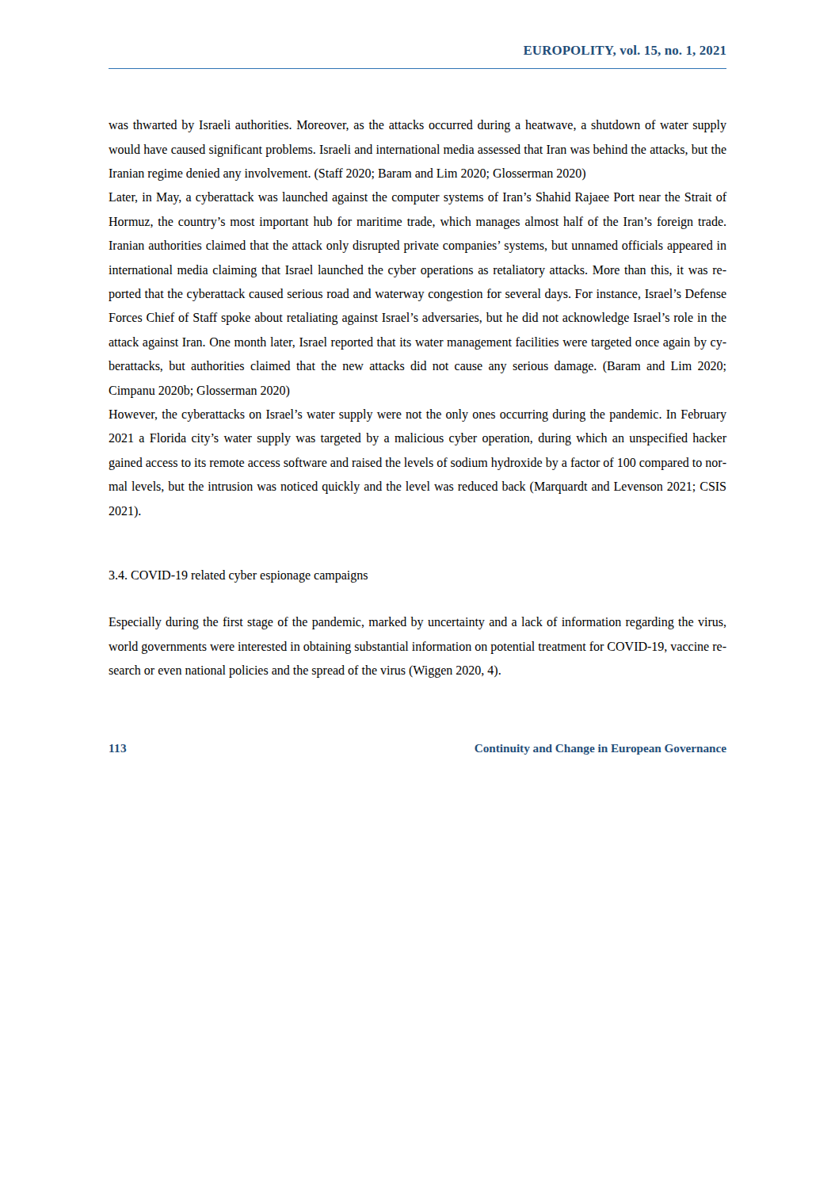EUROPOLITY, vol. 15, no. 1, 2021
was thwarted by Israeli authorities. Moreover, as the attacks occurred during a heatwave, a shutdown of water supply would have caused significant problems. Israeli and international media assessed that Iran was behind the attacks, but the Iranian regime denied any involvement. (Staff 2020; Baram and Lim 2020; Glosserman 2020)
Later, in May, a cyberattack was launched against the computer systems of Iran’s Shahid Rajaee Port near the Strait of Hormuz, the country’s most important hub for maritime trade, which manages almost half of the Iran’s foreign trade. Iranian authorities claimed that the attack only disrupted private companies’ systems, but unnamed officials appeared in international media claiming that Israel launched the cyber operations as retaliatory attacks. More than this, it was reported that the cyberattack caused serious road and waterway congestion for several days. For instance, Israel’s Defense Forces Chief of Staff spoke about retaliating against Israel’s adversaries, but he did not acknowledge Israel’s role in the attack against Iran. One month later, Israel reported that its water management facilities were targeted once again by cyberattacks, but authorities claimed that the new attacks did not cause any serious damage. (Baram and Lim 2020; Cimpanu 2020b; Glosserman 2020)
However, the cyberattacks on Israel’s water supply were not the only ones occurring during the pandemic. In February 2021 a Florida city’s water supply was targeted by a malicious cyber operation, during which an unspecified hacker gained access to its remote access software and raised the levels of sodium hydroxide by a factor of 100 compared to normal levels, but the intrusion was noticed quickly and the level was reduced back (Marquardt and Levenson 2021; CSIS 2021).
3.4. COVID-19 related cyber espionage campaigns
Especially during the first stage of the pandemic, marked by uncertainty and a lack of information regarding the virus, world governments were interested in obtaining substantial information on potential treatment for COVID-19, vaccine research or even national policies and the spread of the virus (Wiggen 2020, 4).
113 Continuity and Change in European Governance